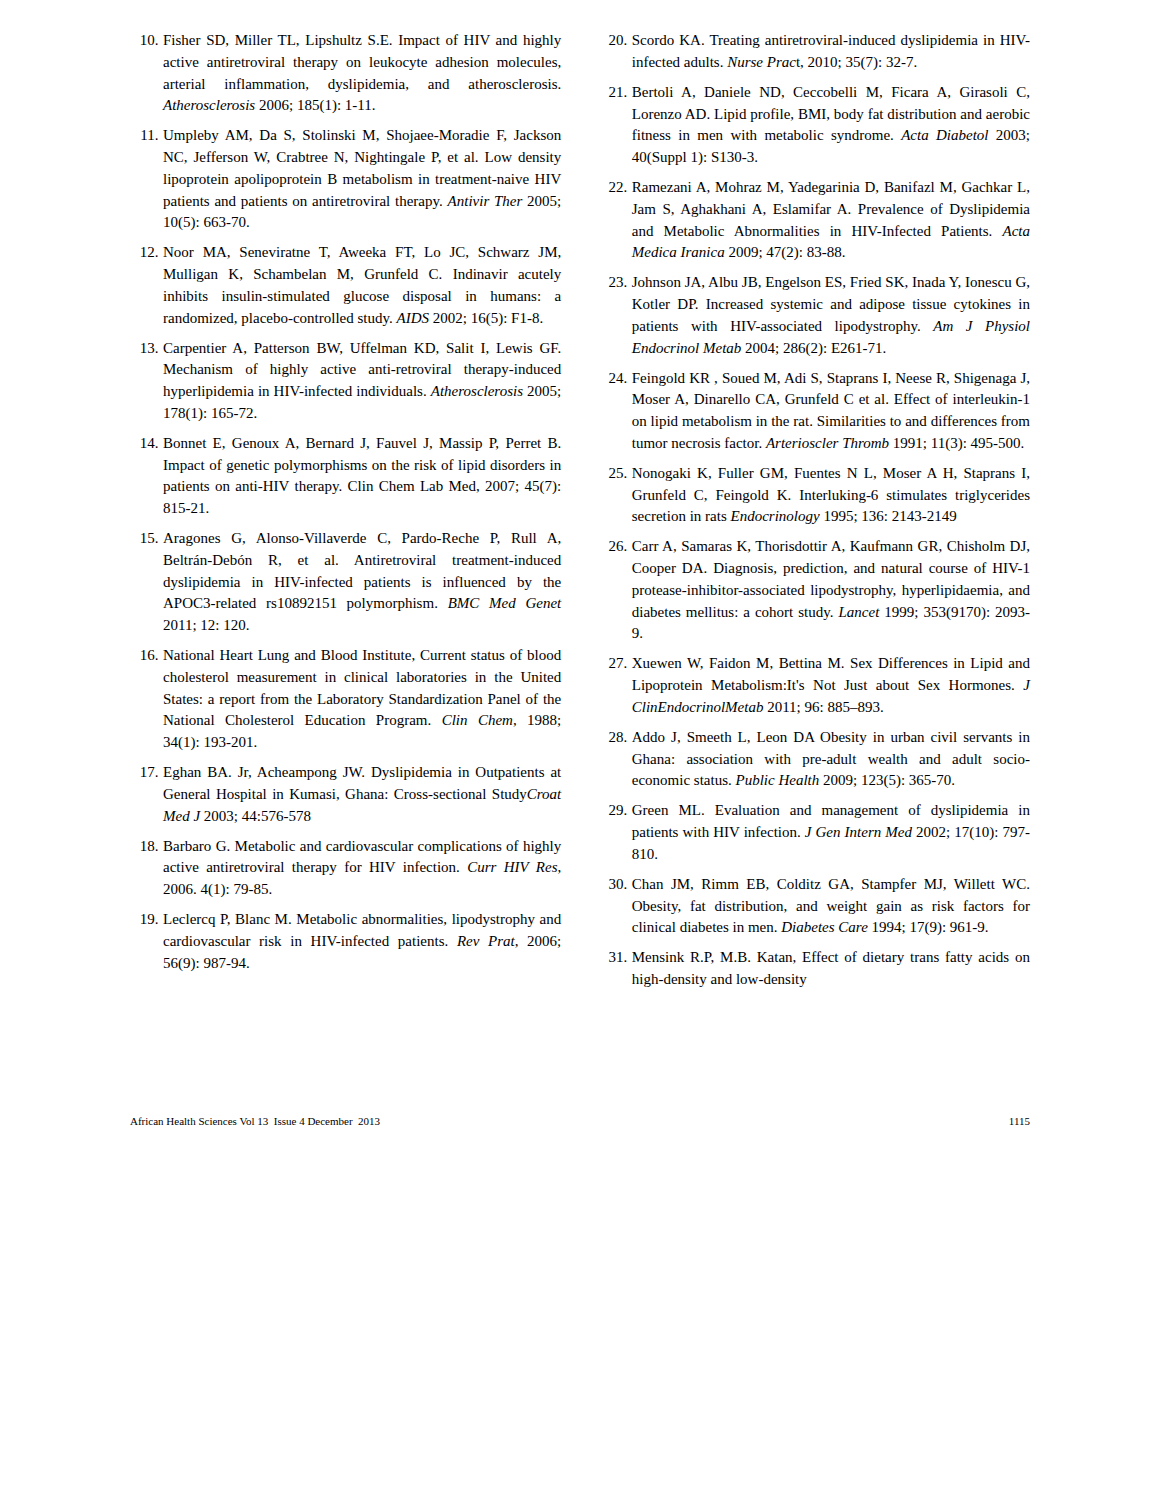Fisher SD, Miller TL, Lipshultz S.E. Impact of HIV and highly active antiretroviral therapy on leukocyte adhesion molecules, arterial inflammation, dyslipidemia, and atherosclerosis. Atherosclerosis 2006; 185(1): 1-11.
Umpleby AM, Da S, Stolinski M, Shojaee-Moradie F, Jackson NC, Jefferson W, Crabtree N, Nightingale P, et al. Low density lipoprotein apolipoprotein B metabolism in treatment-naive HIV patients and patients on antiretroviral therapy. Antivir Ther 2005; 10(5): 663-70.
Noor MA, Seneviratne T, Aweeka FT, Lo JC, Schwarz JM, Mulligan K, Schambelan M, Grunfeld C. Indinavir acutely inhibits insulin-stimulated glucose disposal in humans: a randomized, placebo-controlled study. AIDS 2002; 16(5): F1-8.
Carpentier A, Patterson BW, Uffelman KD, Salit I, Lewis GF. Mechanism of highly active anti-retroviral therapy-induced hyperlipidemia in HIV-infected individuals. Atherosclerosis 2005; 178(1): 165-72.
Bonnet E, Genoux A, Bernard J, Fauvel J, Massip P, Perret B. Impact of genetic polymorphisms on the risk of lipid disorders in patients on anti-HIV therapy. Clin Chem Lab Med, 2007; 45(7): 815-21.
Aragones G, Alonso-Villaverde C, Pardo-Reche P, Rull A, Beltrán-Debón R, et al. Antiretroviral treatment-induced dyslipidemia in HIV-infected patients is influenced by the APOC3-related rs10892151 polymorphism. BMC Med Genet 2011; 12: 120.
National Heart Lung and Blood Institute, Current status of blood cholesterol measurement in clinical laboratories in the United States: a report from the Laboratory Standardization Panel of the National Cholesterol Education Program. Clin Chem, 1988; 34(1): 193-201.
Eghan BA. Jr, Acheampong JW. Dyslipidemia in Outpatients at General Hospital in Kumasi, Ghana: Cross-sectional StudyCroat Med J 2003; 44:576-578
Barbaro G. Metabolic and cardiovascular complications of highly active antiretroviral therapy for HIV infection. Curr HIV Res, 2006. 4(1): 79-85.
Leclercq P, Blanc M. Metabolic abnormalities, lipodystrophy and cardiovascular risk in HIV-infected patients. Rev Prat, 2006; 56(9): 987-94.
Scordo KA. Treating antiretroviral-induced dyslipidemia in HIV-infected adults. Nurse Pract, 2010; 35(7): 32-7.
Bertoli A, Daniele ND, Ceccobelli M, Ficara A, Girasoli C, Lorenzo AD. Lipid profile, BMI, body fat distribution and aerobic fitness in men with metabolic syndrome. Acta Diabetol 2003; 40(Suppl 1): S130-3.
Ramezani A, Mohraz M, Yadegarinia D, Banifazl M, Gachkar L, Jam S, Aghakhani A, Eslamifar A. Prevalence of Dyslipidemia and Metabolic Abnormalities in HIV-Infected Patients. Acta Medica Iranica 2009; 47(2): 83-88.
Johnson JA, Albu JB, Engelson ES, Fried SK, Inada Y, Ionescu G, Kotler DP. Increased systemic and adipose tissue cytokines in patients with HIV-associated lipodystrophy. Am J Physiol Endocrinol Metab 2004; 286(2): E261-71.
Feingold KR , Soued M, Adi S, Staprans I, Neese R, Shigenaga J, Moser A, Dinarello CA, Grunfeld C et al. Effect of interleukin-1 on lipid metabolism in the rat. Similarities to and differences from tumor necrosis factor. Arterioscler Thromb 1991; 11(3): 495-500.
Nonogaki K, Fuller GM, Fuentes N L, Moser A H, Staprans I, Grunfeld C, Feingold K. Interluking-6 stimulates triglycerides secretion in rats Endocrinology 1995; 136: 2143-2149
Carr A, Samaras K, Thorisdottir A, Kaufmann GR, Chisholm DJ, Cooper DA. Diagnosis, prediction, and natural course of HIV-1 protease-inhibitor-associated lipodystrophy, hyperlipidaemia, and diabetes mellitus: a cohort study. Lancet 1999; 353(9170): 2093-9.
Xuewen W, Faidon M, Bettina M. Sex Differences in Lipid and Lipoprotein Metabolism:It's Not Just about Sex Hormones. J ClinEndocrinolMetab 2011; 96: 885–893.
Addo J, Smeeth L, Leon DA Obesity in urban civil servants in Ghana: association with pre-adult wealth and adult socio-economic status. Public Health 2009; 123(5): 365-70.
Green ML. Evaluation and management of dyslipidemia in patients with HIV infection. J Gen Intern Med 2002; 17(10): 797-810.
Chan JM, Rimm EB, Colditz GA, Stampfer MJ, Willett WC. Obesity, fat distribution, and weight gain as risk factors for clinical diabetes in men. Diabetes Care 1994; 17(9): 961-9.
Mensink R.P, M.B. Katan, Effect of dietary trans fatty acids on high-density and low-density
African Health Sciences Vol 13 Issue 4 December 2013 1115